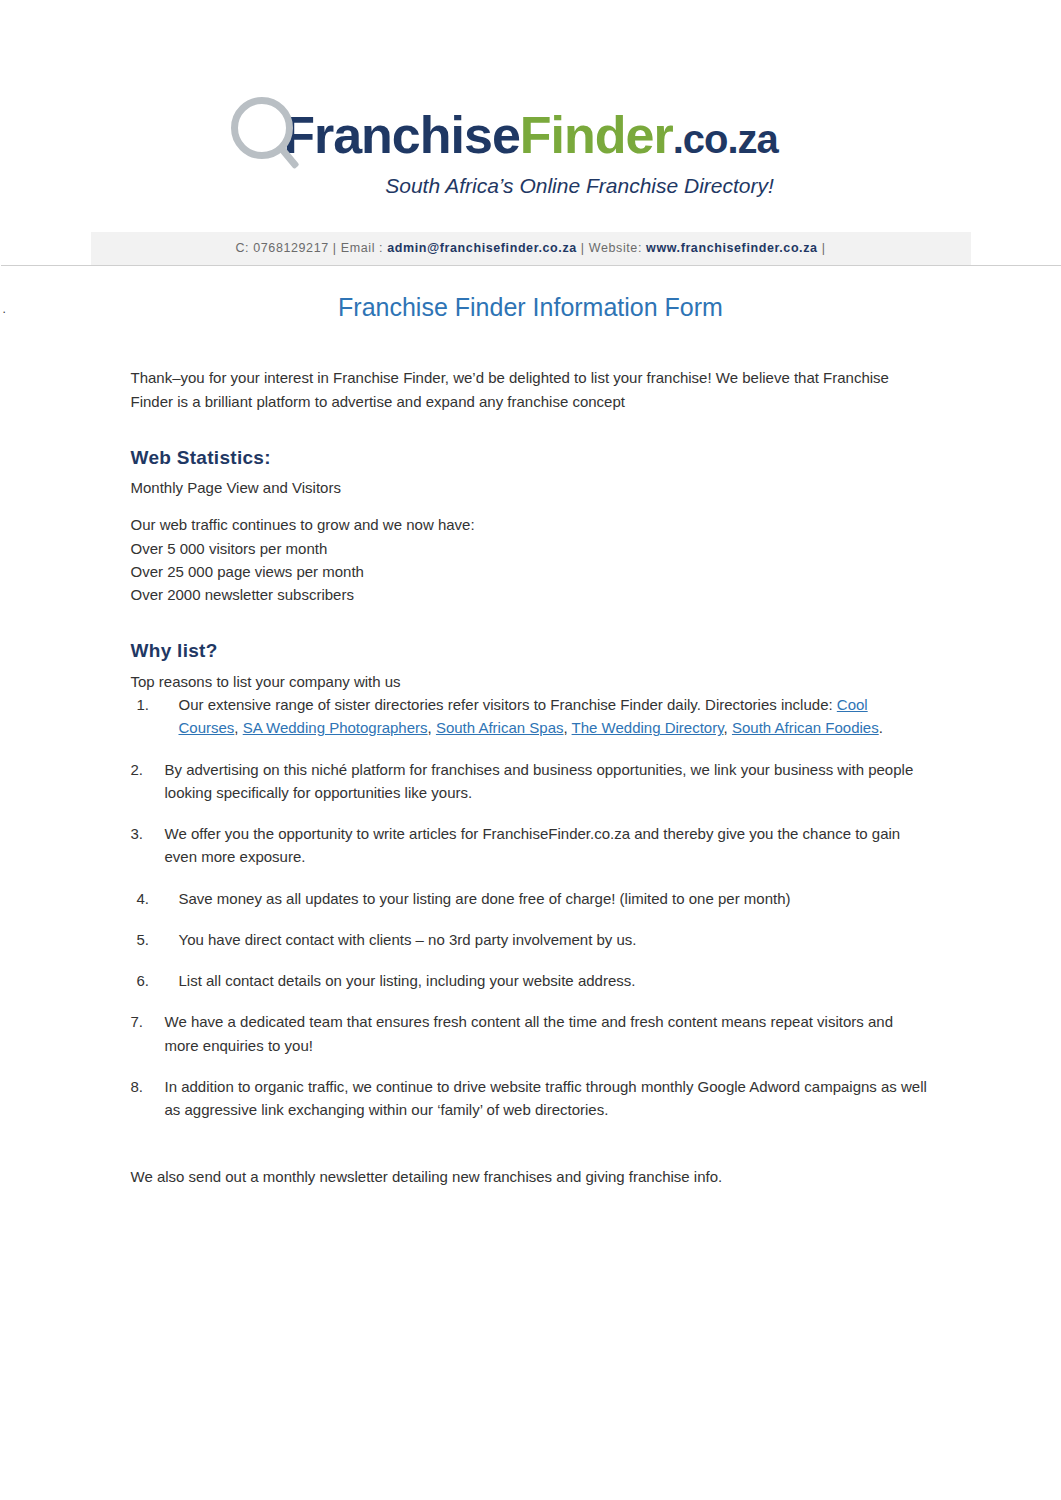.
Franchise Finder.co.za
South Africa’s Online Franchise Directory!
C: 0768129217 | Email : admin@franchisefinder.co.za | Website: www.franchisefinder.co.za |
Franchise Finder Information Form
Thank–you for your interest in Franchise Finder, we’d be delighted to list your franchise! We believe that Franchise Finder is a brilliant platform to advertise and expand any franchise concept
Web Statistics:
Monthly Page View and Visitors
Our web traffic continues to grow and we now have:
Over 5 000 visitors per month
Over 25 000 page views per month
Over 2000 newsletter subscribers
Why list?
Top reasons to list your company with us
1. Our extensive range of sister directories refer visitors to Franchise Finder daily. Directories include: Cool Courses, SA Wedding Photographers, South African Spas, The Wedding Directory, South African Foodies.
2. By advertising on this niché platform for franchises and business opportunities, we link your business with people looking specifically for opportunities like yours.
3. We offer you the opportunity to write articles for FranchiseFinder.co.za and thereby give you the chance to gain even more exposure.
4. Save money as all updates to your listing are done free of charge! (limited to one per month)
5. You have direct contact with clients – no 3rd party involvement by us.
6. List all contact details on your listing, including your website address.
7. We have a dedicated team that ensures fresh content all the time and fresh content means repeat visitors and more enquiries to you!
8. In addition to organic traffic, we continue to drive website traffic through monthly Google Adword campaigns as well as aggressive link exchanging within our ‘family’ of web directories.
We also send out a monthly newsletter detailing new franchises and giving franchise info.